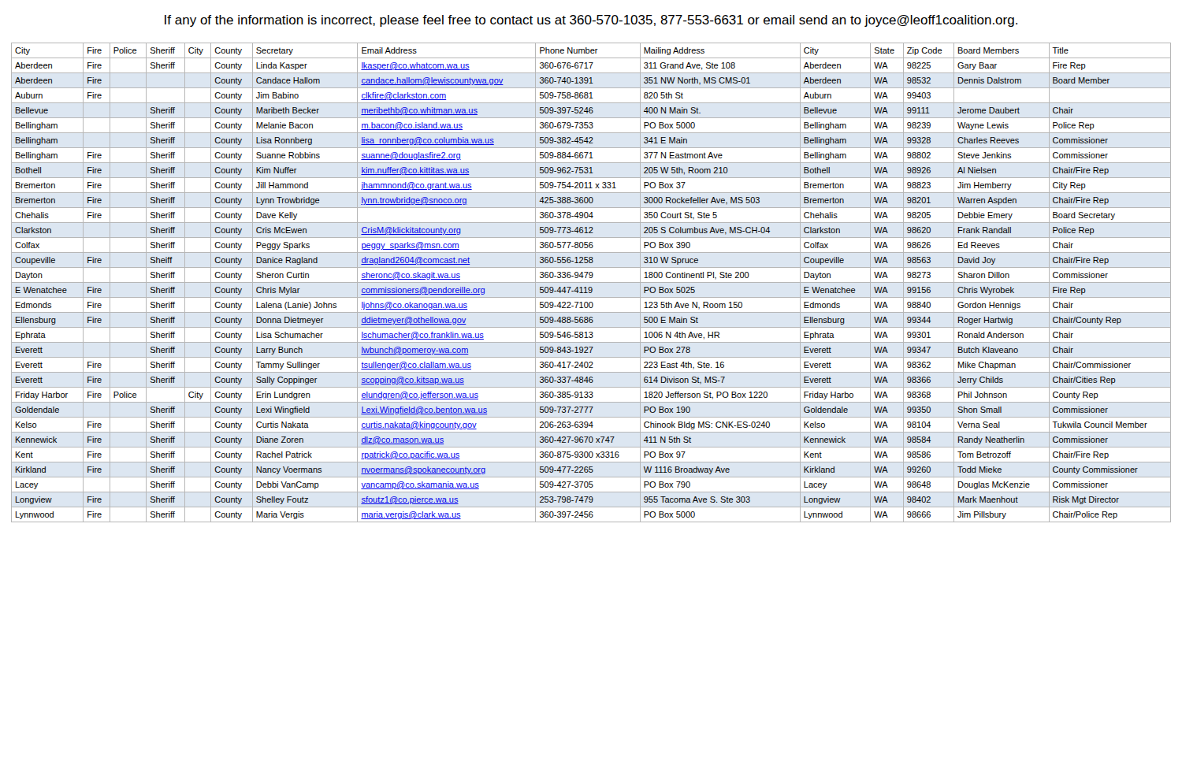If any of the information is incorrect, please feel free to contact us at 360-570-1035, 877-553-6631 or email send an to joyce@leoff1coalition.org.
| City | Fire | Police | Sheriff | City | County | Secretary | Email Address | Phone Number | Mailing Address | City | State | Zip Code | Board Members | Title |
| --- | --- | --- | --- | --- | --- | --- | --- | --- | --- | --- | --- | --- | --- | --- |
| Aberdeen | Fire | | Sheriff | | County | Linda Kasper | lkasper@co.whatcom.wa.us | 360-676-6717 | 311 Grand Ave, Ste 108 | Aberdeen | WA | 98225 | Gary Baar | Fire Rep |
| Aberdeen | Fire | | | | County | Candace Hallom | candace.hallom@lewiscountywa.gov | 360-740-1391 | 351 NW North, MS CMS-01 | Aberdeen | WA | 98532 | Dennis Dalstrom | Board Member |
| Auburn | Fire | | | | County | Jim Babino | clkfire@clarkston.com | 509-758-8681 | 820 5th St | Auburn | WA | 99403 | | |
| Bellevue | | | Sheriff | | County | Maribeth Becker | meribethb@co.whitman.wa.us | 509-397-5246 | 400 N Main St. | Bellevue | WA | 99111 | Jerome Daubert | Chair |
| Bellingham | | | Sheriff | | County | Melanie Bacon | m.bacon@co.island.wa.us | 360-679-7353 | PO Box 5000 | Bellingham | WA | 98239 | Wayne Lewis | Police Rep |
| Bellingham | | | Sheriff | | County | Lisa Ronnberg | lisa_ronnberg@co.columbia.wa.us | 509-382-4542 | 341 E Main | Bellingham | WA | 99328 | Charles Reeves | Commissioner |
| Bellingham | Fire | | Sheriff | | County | Suanne Robbins | suanne@douglasfire2.org | 509-884-6671 | 377 N Eastmont Ave | Bellingham | WA | 98802 | Steve Jenkins | Commissioner |
| Bothell | Fire | | Sheriff | | County | Kim Nuffer | kim.nuffer@co.kittitas.wa.us | 509-962-7531 | 205 W 5th, Room 210 | Bothell | WA | 98926 | Al Nielsen | Chair/Fire Rep |
| Bremerton | Fire | | Sheriff | | County | Jill Hammond | jhammnond@co.grant.wa.us | 509-754-2011 x 331 | PO Box 37 | Bremerton | WA | 98823 | Jim Hemberry | City Rep |
| Bremerton | Fire | | Sheriff | | County | Lynn Trowbridge | lynn.trowbridge@snoco.org | 425-388-3600 | 3000 Rockefeller Ave, MS 503 | Bremerton | WA | 98201 | Warren Aspden | Chair/Fire Rep |
| Chehalis | Fire | | Sheriff | | County | Dave Kelly | | 360-378-4904 | 350 Court St, Ste 5 | Chehalis | WA | 98205 | Debbie Emery | Board Secretary |
| Clarkston | | | Sheriff | | County | Cris McEwen | CrisM@klickitatcounty.org | 509-773-4612 | 205 S Columbus Ave, MS-CH-04 | Clarkston | WA | 98620 | Frank Randall | Police Rep |
| Colfax | | | Sheriff | | County | Peggy Sparks | peggy_sparks@msn.com | 360-577-8056 | PO Box 390 | Colfax | WA | 98626 | Ed Reeves | Chair |
| Coupeville | Fire | | Sheiff | | County | Danice Ragland | dragland2604@comcast.net | 360-556-1258 | 310 W Spruce | Coupeville | WA | 98563 | David Joy | Chair/Fire Rep |
| Dayton | | | Sheriff | | County | Sheron Curtin | sheronc@co.skagit.wa.us | 360-336-9479 | 1800 Continentl Pl, Ste 200 | Dayton | WA | 98273 | Sharon Dillon | Commissioner |
| E Wenatchee | Fire | | Sheriff | | County | Chris Mylar | commissioners@pendoreille.org | 509-447-4119 | PO Box 5025 | E Wenatchee | WA | 99156 | Chris Wyrobek | Fire Rep |
| Edmonds | Fire | | Sheriff | | County | Lalena (Lanie) Johns | ljohns@co.okanogan.wa.us | 509-422-7100 | 123 5th Ave N, Room 150 | Edmonds | WA | 98840 | Gordon Hennigs | Chair |
| Ellensburg | Fire | | Sheriff | | County | Donna Dietmeyer | ddietmeyer@othellowa.gov | 509-488-5686 | 500 E Main St | Ellensburg | WA | 99344 | Roger Hartwig | Chair/County Rep |
| Ephrata | | | Sheriff | | County | Lisa Schumacher | lschumacher@co.franklin.wa.us | 509-546-5813 | 1006 N 4th Ave, HR | Ephrata | WA | 99301 | Ronald Anderson | Chair |
| Everett | | | Sheriff | | County | Larry Bunch | lwbunch@pomeroy-wa.com | 509-843-1927 | PO Box 278 | Everett | WA | 99347 | Butch Klaveano | Chair |
| Everett | Fire | | Sheriff | | County | Tammy Sullinger | tsullenger@co.clallam.wa.us | 360-417-2402 | 223 East 4th, Ste. 16 | Everett | WA | 98362 | Mike Chapman | Chair/Commissioner |
| Everett | Fire | | Sheriff | | County | Sally Coppinger | scopping@co.kitsap.wa.us | 360-337-4846 | 614 Divison St, MS-7 | Everett | WA | 98366 | Jerry Childs | Chair/Cities Rep |
| Friday Harbor | Fire | Police | | City | County | Erin Lundgren | elundgren@co.jefferson.wa.us | 360-385-9133 | 1820 Jefferson St, PO Box 1220 | Friday Harbo | WA | 98368 | Phil Johnson | County Rep |
| Goldendale | | | Sheriff | | County | Lexi Wingfield | Lexi.Wingfield@co.benton.wa.us | 509-737-2777 | PO Box 190 | Goldendale | WA | 99350 | Shon Small | Commissioner |
| Kelso | Fire | | Sheriff | | County | Curtis Nakata | curtis.nakata@kingcounty.gov | 206-263-6394 | Chinook Bldg MS: CNK-ES-0240 | Kelso | WA | 98104 | Verna Seal | Tukwila Council Member |
| Kennewick | Fire | | Sheriff | | County | Diane Zoren | dlz@co.mason.wa.us | 360-427-9670 x747 | 411 N 5th St | Kennewick | WA | 98584 | Randy Neatherlin | Commissioner |
| Kent | Fire | | Sheriff | | County | Rachel Patrick | rpatrick@co.pacific.wa.us | 360-875-9300 x3316 | PO Box 97 | Kent | WA | 98586 | Tom Betrozoff | Chair/Fire Rep |
| Kirkland | Fire | | Sheriff | | County | Nancy Voermans | nvoermans@spokanecounty.org | 509-477-2265 | W 1116 Broadway Ave | Kirkland | WA | 99260 | Todd Mieke | County Commissioner |
| Lacey | | | Sheriff | | County | Debbi VanCamp | vancamp@co.skamania.wa.us | 509-427-3705 | PO Box 790 | Lacey | WA | 98648 | Douglas McKenzie | Commissioner |
| Longview | Fire | | Sheriff | | County | Shelley Foutz | sfoutz1@co.pierce.wa.us | 253-798-7479 | 955 Tacoma Ave S. Ste 303 | Longview | WA | 98402 | Mark Maenhout | Risk Mgt Director |
| Lynnwood | Fire | | Sheriff | | County | Maria Vergis | maria.vergis@clark.wa.us | 360-397-2456 | PO Box 5000 | Lynnwood | WA | 98666 | Jim Pillsbury | Chair/Police Rep |